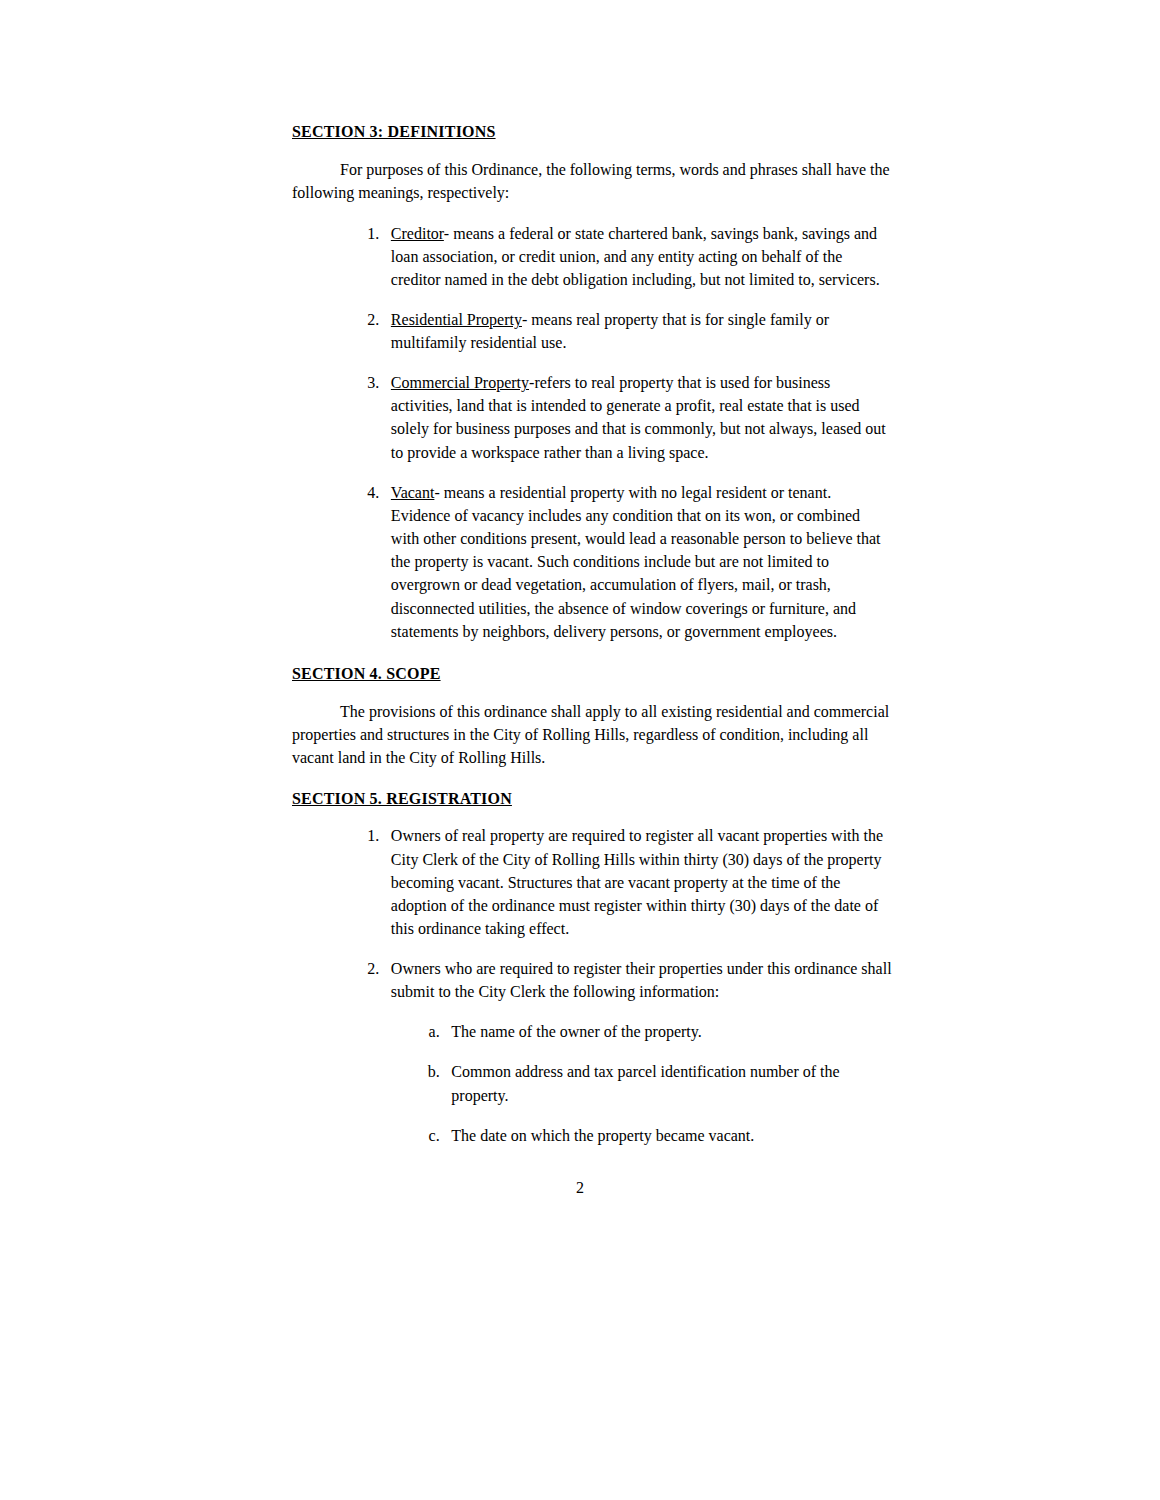SECTION 3: DEFINITIONS
For purposes of this Ordinance, the following terms, words and phrases shall have the following meanings, respectively:
Creditor- means a federal or state chartered bank, savings bank, savings and loan association, or credit union, and any entity acting on behalf of the creditor named in the debt obligation including, but not limited to, servicers.
Residential Property- means real property that is for single family or multifamily residential use.
Commercial Property-refers to real property that is used for business activities, land that is intended to generate a profit, real estate that is used solely for business purposes and that is commonly, but not always, leased out to provide a workspace rather than a living space.
Vacant- means a residential property with no legal resident or tenant. Evidence of vacancy includes any condition that on its won, or combined with other conditions present, would lead a reasonable person to believe that the property is vacant. Such conditions include but are not limited to overgrown or dead vegetation, accumulation of flyers, mail, or trash, disconnected utilities, the absence of window coverings or furniture, and statements by neighbors, delivery persons, or government employees.
SECTION 4. SCOPE
The provisions of this ordinance shall apply to all existing residential and commercial properties and structures in the City of Rolling Hills, regardless of condition, including all vacant land in the City of Rolling Hills.
SECTION 5. REGISTRATION
Owners of real property are required to register all vacant properties with the City Clerk of the City of Rolling Hills within thirty (30) days of the property becoming vacant. Structures that are vacant property at the time of the adoption of the ordinance must register within thirty (30) days of the date of this ordinance taking effect.
Owners who are required to register their properties under this ordinance shall submit to the City Clerk the following information:
The name of the owner of the property.
Common address and tax parcel identification number of the property.
The date on which the property became vacant.
2